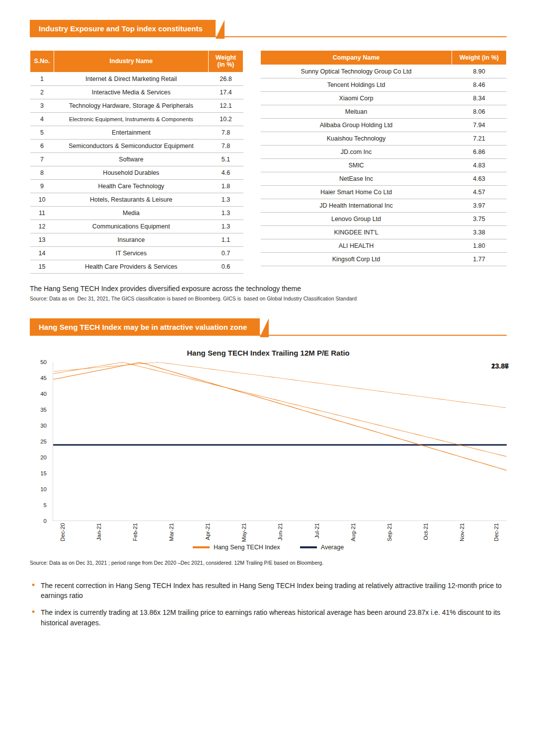Industry Exposure and Top index constituents
| S.No. | Industry Name | Weight (in %) |
| --- | --- | --- |
| 1 | Internet & Direct Marketing Retail | 26.8 |
| 2 | Interactive Media & Services | 17.4 |
| 3 | Technology Hardware, Storage & Peripherals | 12.1 |
| 4 | Electronic Equipment, Instruments & Components | 10.2 |
| 5 | Entertainment | 7.8 |
| 6 | Semiconductors & Semiconductor Equipment | 7.8 |
| 7 | Software | 5.1 |
| 8 | Household Durables | 4.6 |
| 9 | Health Care Technology | 1.8 |
| 10 | Hotels, Restaurants & Leisure | 1.3 |
| 11 | Media | 1.3 |
| 12 | Communications Equipment | 1.3 |
| 13 | Insurance | 1.1 |
| 14 | IT Services | 0.7 |
| 15 | Health Care Providers & Services | 0.6 |
| Company Name | Weight (in %) |
| --- | --- |
| Sunny Optical Technology Group Co Ltd | 8.90 |
| Tencent Holdings Ltd | 8.46 |
| Xiaomi Corp | 8.34 |
| Meituan | 8.06 |
| Alibaba Group Holding Ltd | 7.94 |
| Kuaishou Technology | 7.21 |
| JD.com Inc | 6.86 |
| SMIC | 4.83 |
| NetEase Inc | 4.63 |
| Haier Smart Home Co Ltd | 4.57 |
| JD Health International Inc | 3.97 |
| Lenovo Group Ltd | 3.75 |
| KINGDEE INT'L | 3.38 |
| ALI HEALTH | 1.80 |
| Kingsoft Corp Ltd | 1.77 |
The Hang Seng TECH Index provides diversified exposure across the technology theme
Source: Data as on Dec 31, 2021, The GICS classification is based on Bloomberg. GICS is based on Global Industry Classification Standard
Hang Seng TECH Index may be in attractive valuation zone
Hang Seng TECH Index Trailing 12M P/E Ratio
50 45 40 35 30 25 20 15 10 5 0
23.87
13.86
Dec-20 Jan-21 Feb-21 Mar-21 Apr-21 May-21 Jun-21 Jul-21 Aug-21 Sep-21 Oct-21 Nov-21 Dec-21
Hang Seng TECH Index
Average
Source: Data as on Dec 31, 2021 ; period range from Dec 2020 –Dec 2021, considered. 12M Trailing P/E based on Bloomberg.
The recent correction in Hang Seng TECH Index has resulted in Hang Seng TECH Index being trading at relatively attractive trailing 12-month price to earnings ratio
The index is currently trading at 13.86x 12M trailing price to earnings ratio whereas historical average has been around 23.87x i.e. 41% discount to its historical averages.